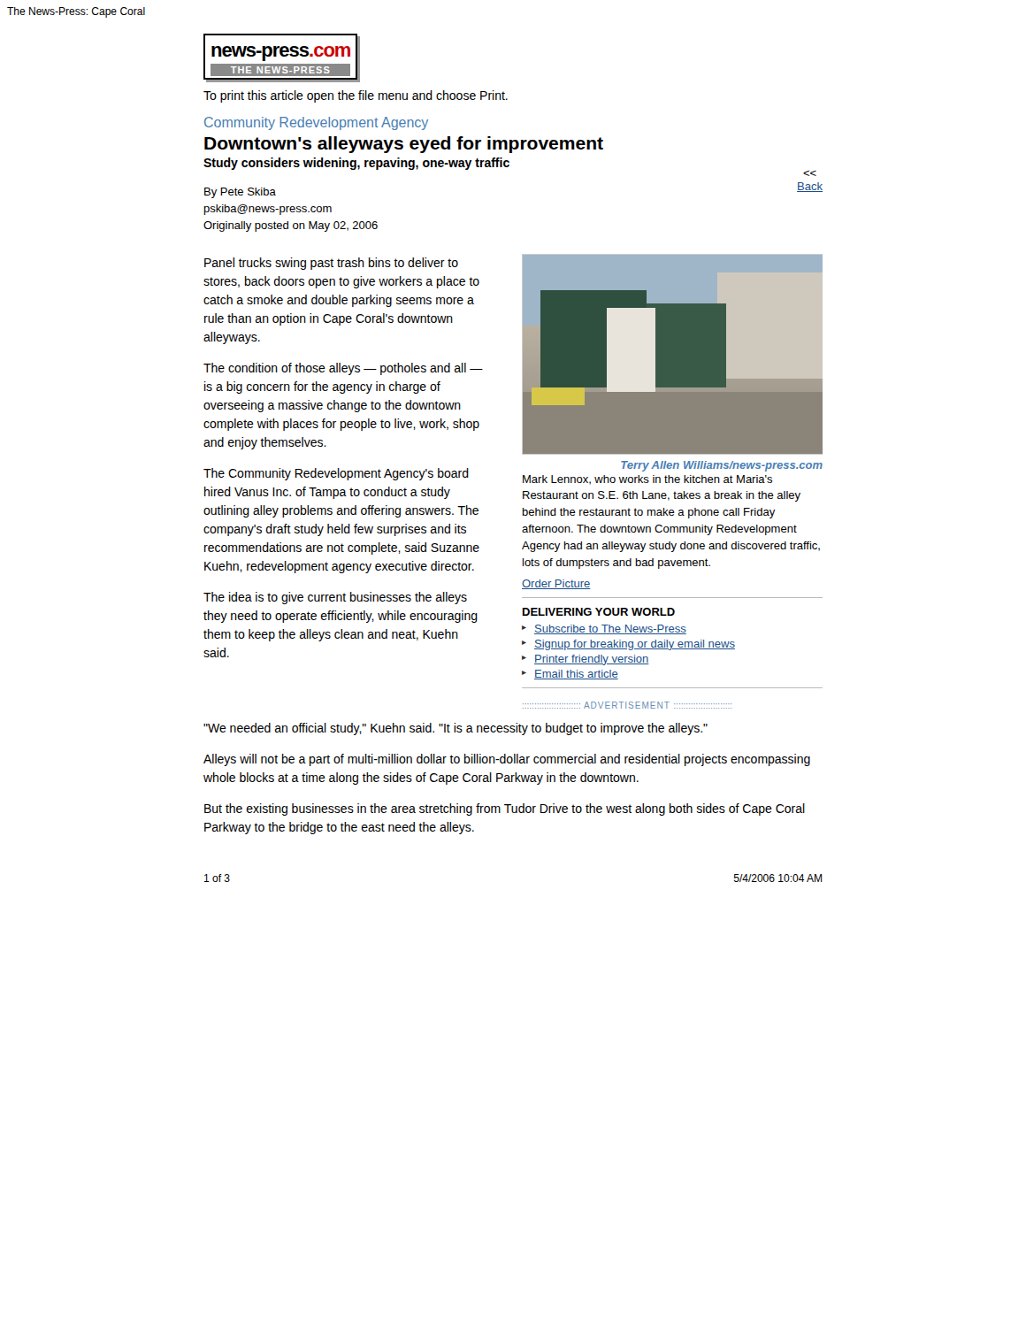The News-Press: Cape Coral
news-press.com
THE NEWS-PRESS
<<
Back
To print this article open the file menu and choose Print.
Community Redevelopment Agency
Downtown's alleyways eyed for improvement
Study considers widening, repaving, one-way traffic
By Pete Skiba
pskiba@news-press.com
Originally posted on May 02, 2006
Terry Allen Williams/news-press.com
Mark Lennox, who works in the kitchen at Maria's Restaurant on S.E. 6th Lane, takes a break in the alley behind the restaurant to make a phone call Friday afternoon. The downtown Community Redevelopment Agency had an alleyway study done and discovered traffic, lots of dumpsters and bad pavement.
Order Picture
DELIVERING YOUR WORLD
Subscribe to The News-Press
Signup for breaking or daily email news
Printer friendly version
Email this article
:::::::::::::::::::::::: ADVERTISEMENT ::::::::::::::::::::::::
Panel trucks swing past trash bins to deliver to stores, back doors open to give workers a place to catch a smoke and double parking seems more a rule than an option in Cape Coral's downtown alleyways.
The condition of those alleys — potholes and all — is a big concern for the agency in charge of overseeing a massive change to the downtown complete with places for people to live, work, shop and enjoy themselves.
The Community Redevelopment Agency's board hired Vanus Inc. of Tampa to conduct a study outlining alley problems and offering answers. The company's draft study held few surprises and its recommendations are not complete, said Suzanne Kuehn, redevelopment agency executive director.
The idea is to give current businesses the alleys they need to operate efficiently, while encouraging them to keep the alleys clean and neat, Kuehn said.
"We needed an official study," Kuehn said. "It is a necessity to budget to improve the alleys."
Alleys will not be a part of multi-million dollar to billion-dollar commercial and residential projects encompassing whole blocks at a time along the sides of Cape Coral Parkway in the downtown.
But the existing businesses in the area stretching from Tudor Drive to the west along both sides of Cape Coral Parkway to the bridge to the east need the alleys.
1 of 3
5/4/2006 10:04 AM